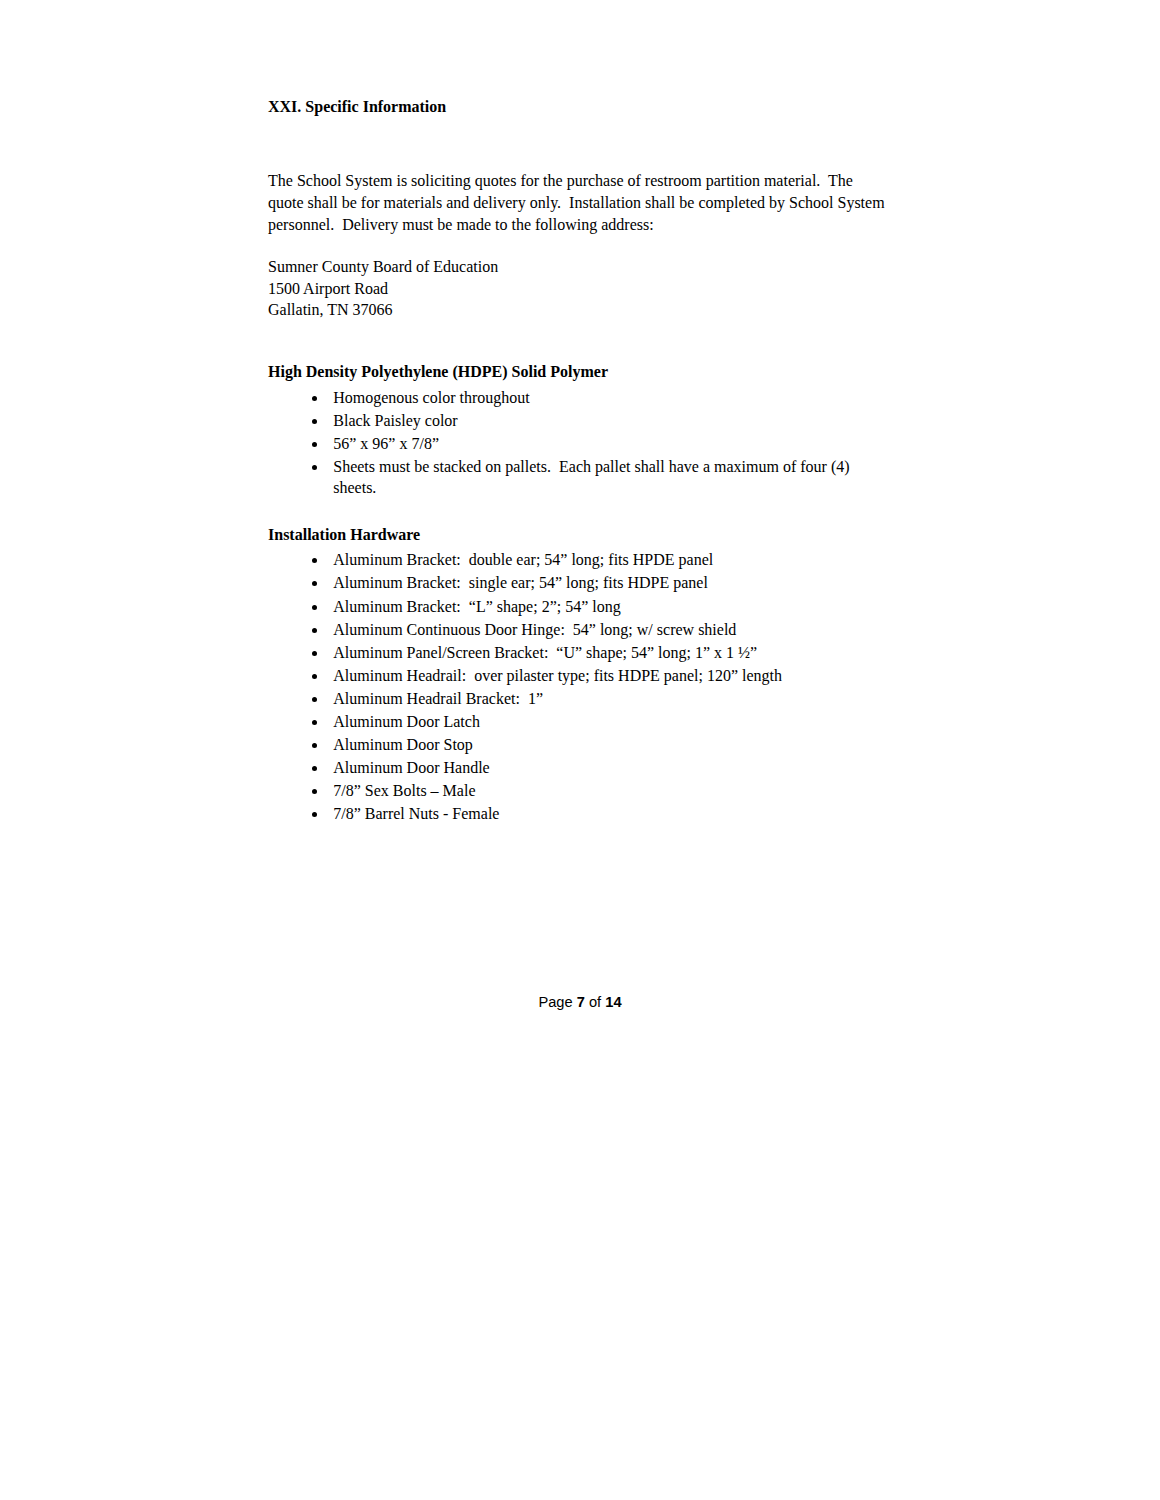XXI. Specific Information
The School System is soliciting quotes for the purchase of restroom partition material. The quote shall be for materials and delivery only. Installation shall be completed by School System personnel. Delivery must be made to the following address:
Sumner County Board of Education
1500 Airport Road
Gallatin, TN 37066
High Density Polyethylene (HDPE) Solid Polymer
Homogenous color throughout
Black Paisley color
56” x 96” x 7/8”
Sheets must be stacked on pallets. Each pallet shall have a maximum of four (4) sheets.
Installation Hardware
Aluminum Bracket: double ear; 54” long; fits HPDE panel
Aluminum Bracket: single ear; 54” long; fits HDPE panel
Aluminum Bracket: “L” shape; 2”; 54” long
Aluminum Continuous Door Hinge: 54” long; w/ screw shield
Aluminum Panel/Screen Bracket: “U” shape; 54” long; 1” x 1 ½”
Aluminum Headrail: over pilaster type; fits HDPE panel; 120” length
Aluminum Headrail Bracket: 1”
Aluminum Door Latch
Aluminum Door Stop
Aluminum Door Handle
7/8” Sex Bolts – Male
7/8” Barrel Nuts - Female
Page 7 of 14